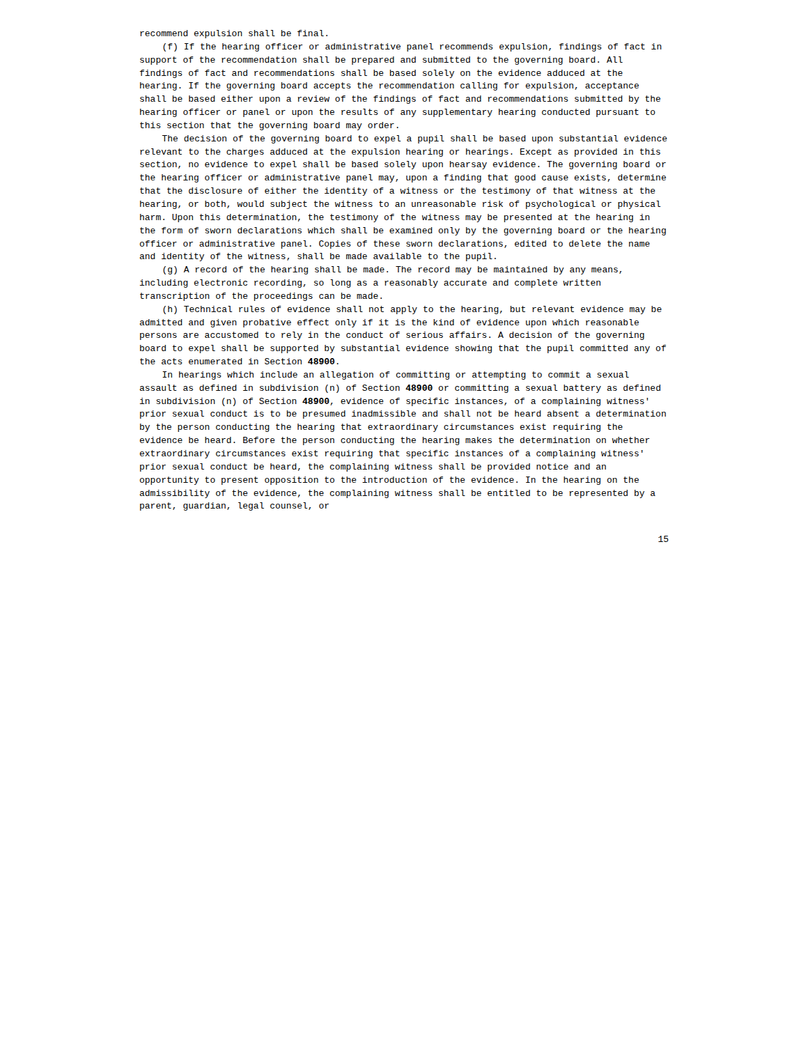recommend expulsion shall be final.
(f) If the hearing officer or administrative panel recommends expulsion, findings of fact in support of the recommendation shall be prepared and submitted to the governing board. All findings of fact and recommendations shall be based solely on the evidence adduced at the hearing. If the governing board accepts the recommendation calling for expulsion, acceptance shall be based either upon a review of the findings of fact and recommendations submitted by the hearing officer or panel or upon the results of any supplementary hearing conducted pursuant to this section that the governing board may order.
The decision of the governing board to expel a pupil shall be based upon substantial evidence relevant to the charges adduced at the expulsion hearing or hearings. Except as provided in this section, no evidence to expel shall be based solely upon hearsay evidence. The governing board or the hearing officer or administrative panel may, upon a finding that good cause exists, determine that the disclosure of either the identity of a witness or the testimony of that witness at the hearing, or both, would subject the witness to an unreasonable risk of psychological or physical harm. Upon this determination, the testimony of the witness may be presented at the hearing in the form of sworn declarations which shall be examined only by the governing board or the hearing officer or administrative panel. Copies of these sworn declarations, edited to delete the name and identity of the witness, shall be made available to the pupil.
(g) A record of the hearing shall be made. The record may be maintained by any means, including electronic recording, so long as a reasonably accurate and complete written transcription of the proceedings can be made.
(h) Technical rules of evidence shall not apply to the hearing, but relevant evidence may be admitted and given probative effect only if it is the kind of evidence upon which reasonable persons are accustomed to rely in the conduct of serious affairs. A decision of the governing board to expel shall be supported by substantial evidence showing that the pupil committed any of the acts enumerated in Section 48900.
In hearings which include an allegation of committing or attempting to commit a sexual assault as defined in subdivision (n) of Section 48900 or committing a sexual battery as defined in subdivision (n) of Section 48900, evidence of specific instances, of a complaining witness' prior sexual conduct is to be presumed inadmissible and shall not be heard absent a determination by the person conducting the hearing that extraordinary circumstances exist requiring the evidence be heard. Before the person conducting the hearing makes the determination on whether extraordinary circumstances exist requiring that specific instances of a complaining witness' prior sexual conduct be heard, the complaining witness shall be provided notice and an opportunity to present opposition to the introduction of the evidence. In the hearing on the admissibility of the evidence, the complaining witness shall be entitled to be represented by a parent, guardian, legal counsel, or
15